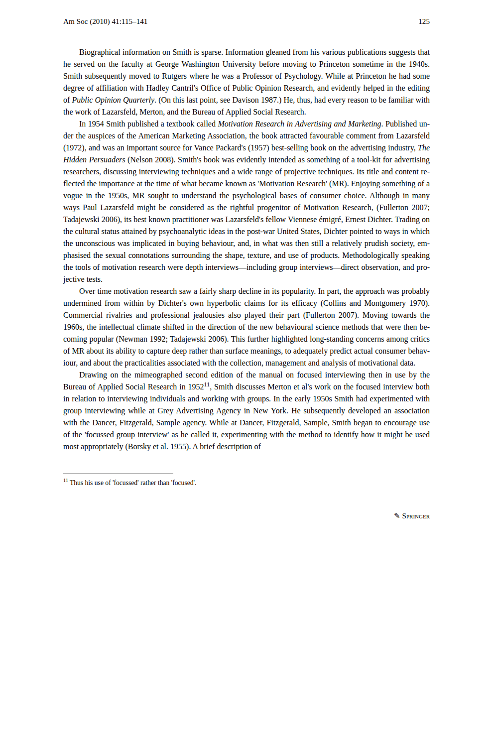Am Soc (2010) 41:115–141 125
Biographical information on Smith is sparse. Information gleaned from his various publications suggests that he served on the faculty at George Washington University before moving to Princeton sometime in the 1940s. Smith subsequently moved to Rutgers where he was a Professor of Psychology. While at Princeton he had some degree of affiliation with Hadley Cantril's Office of Public Opinion Research, and evidently helped in the editing of Public Opinion Quarterly. (On this last point, see Davison 1987.) He, thus, had every reason to be familiar with the work of Lazarsfeld, Merton, and the Bureau of Applied Social Research.
In 1954 Smith published a textbook called Motivation Research in Advertising and Marketing. Published under the auspices of the American Marketing Association, the book attracted favourable comment from Lazarsfeld (1972), and was an important source for Vance Packard's (1957) best-selling book on the advertising industry, The Hidden Persuaders (Nelson 2008). Smith's book was evidently intended as something of a tool-kit for advertising researchers, discussing interviewing techniques and a wide range of projective techniques. Its title and content reflected the importance at the time of what became known as 'Motivation Research' (MR). Enjoying something of a vogue in the 1950s, MR sought to understand the psychological bases of consumer choice. Although in many ways Paul Lazarsfeld might be considered as the rightful progenitor of Motivation Research, (Fullerton 2007; Tadajewski 2006), its best known practitioner was Lazarsfeld's fellow Viennese émigré, Ernest Dichter. Trading on the cultural status attained by psychoanalytic ideas in the post-war United States, Dichter pointed to ways in which the unconscious was implicated in buying behaviour, and, in what was then still a relatively prudish society, emphasised the sexual connotations surrounding the shape, texture, and use of products. Methodologically speaking the tools of motivation research were depth interviews—including group interviews—direct observation, and projective tests.
Over time motivation research saw a fairly sharp decline in its popularity. In part, the approach was probably undermined from within by Dichter's own hyperbolic claims for its efficacy (Collins and Montgomery 1970). Commercial rivalries and professional jealousies also played their part (Fullerton 2007). Moving towards the 1960s, the intellectual climate shifted in the direction of the new behavioural science methods that were then becoming popular (Newman 1992; Tadajewski 2006). This further highlighted long-standing concerns among critics of MR about its ability to capture deep rather than surface meanings, to adequately predict actual consumer behaviour, and about the practicalities associated with the collection, management and analysis of motivational data.
Drawing on the mimeographed second edition of the manual on focused interviewing then in use by the Bureau of Applied Social Research in 195211, Smith discusses Merton et al's work on the focused interview both in relation to interviewing individuals and working with groups. In the early 1950s Smith had experimented with group interviewing while at Grey Advertising Agency in New York. He subsequently developed an association with the Dancer, Fitzgerald, Sample agency. While at Dancer, Fitzgerald, Sample, Smith began to encourage use of the 'focussed group interview' as he called it, experimenting with the method to identify how it might be used most appropriately (Borsky et al. 1955). A brief description of
11 Thus his use of 'focussed' rather than 'focused'.
✎ Springer